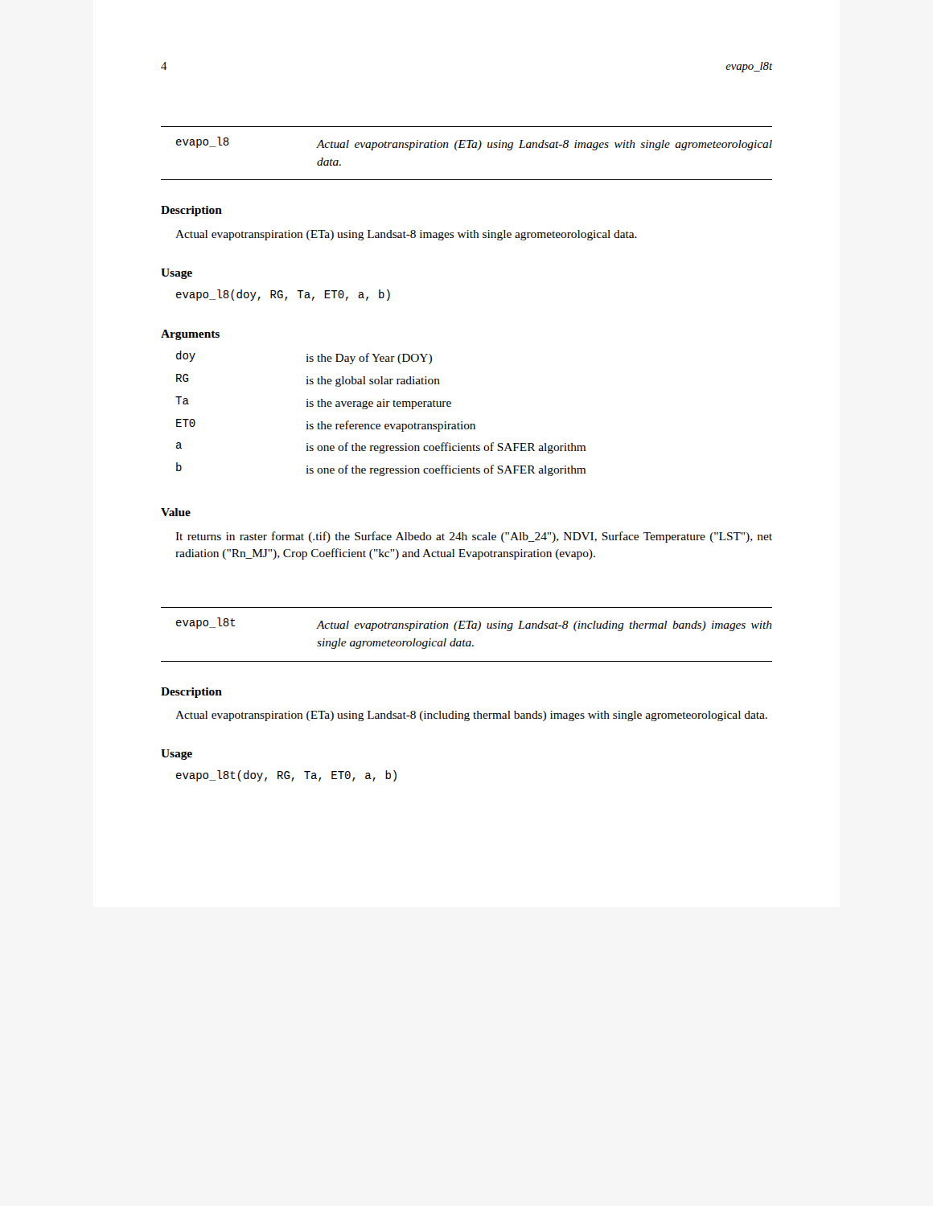4 evapo_l8t
evapo_l8
Actual evapotranspiration (ETa) using Landsat-8 images with single agrometeorological data.
Description
Actual evapotranspiration (ETa) using Landsat-8 images with single agrometeorological data.
Usage
evapo_l8(doy, RG, Ta, ET0, a, b)
Arguments
| doy | is the Day of Year (DOY) |
| RG | is the global solar radiation |
| Ta | is the average air temperature |
| ET0 | is the reference evapotranspiration |
| a | is one of the regression coefficients of SAFER algorithm |
| b | is one of the regression coefficients of SAFER algorithm |
Value
It returns in raster format (.tif) the Surface Albedo at 24h scale ("Alb_24"), NDVI, Surface Temperature ("LST"), net radiation ("Rn_MJ"), Crop Coefficient ("kc") and Actual Evapotranspiration (evapo).
evapo_l8t
Actual evapotranspiration (ETa) using Landsat-8 (including thermal bands) images with single agrometeorological data.
Description
Actual evapotranspiration (ETa) using Landsat-8 (including thermal bands) images with single agrometeorological data.
Usage
evapo_l8t(doy, RG, Ta, ET0, a, b)